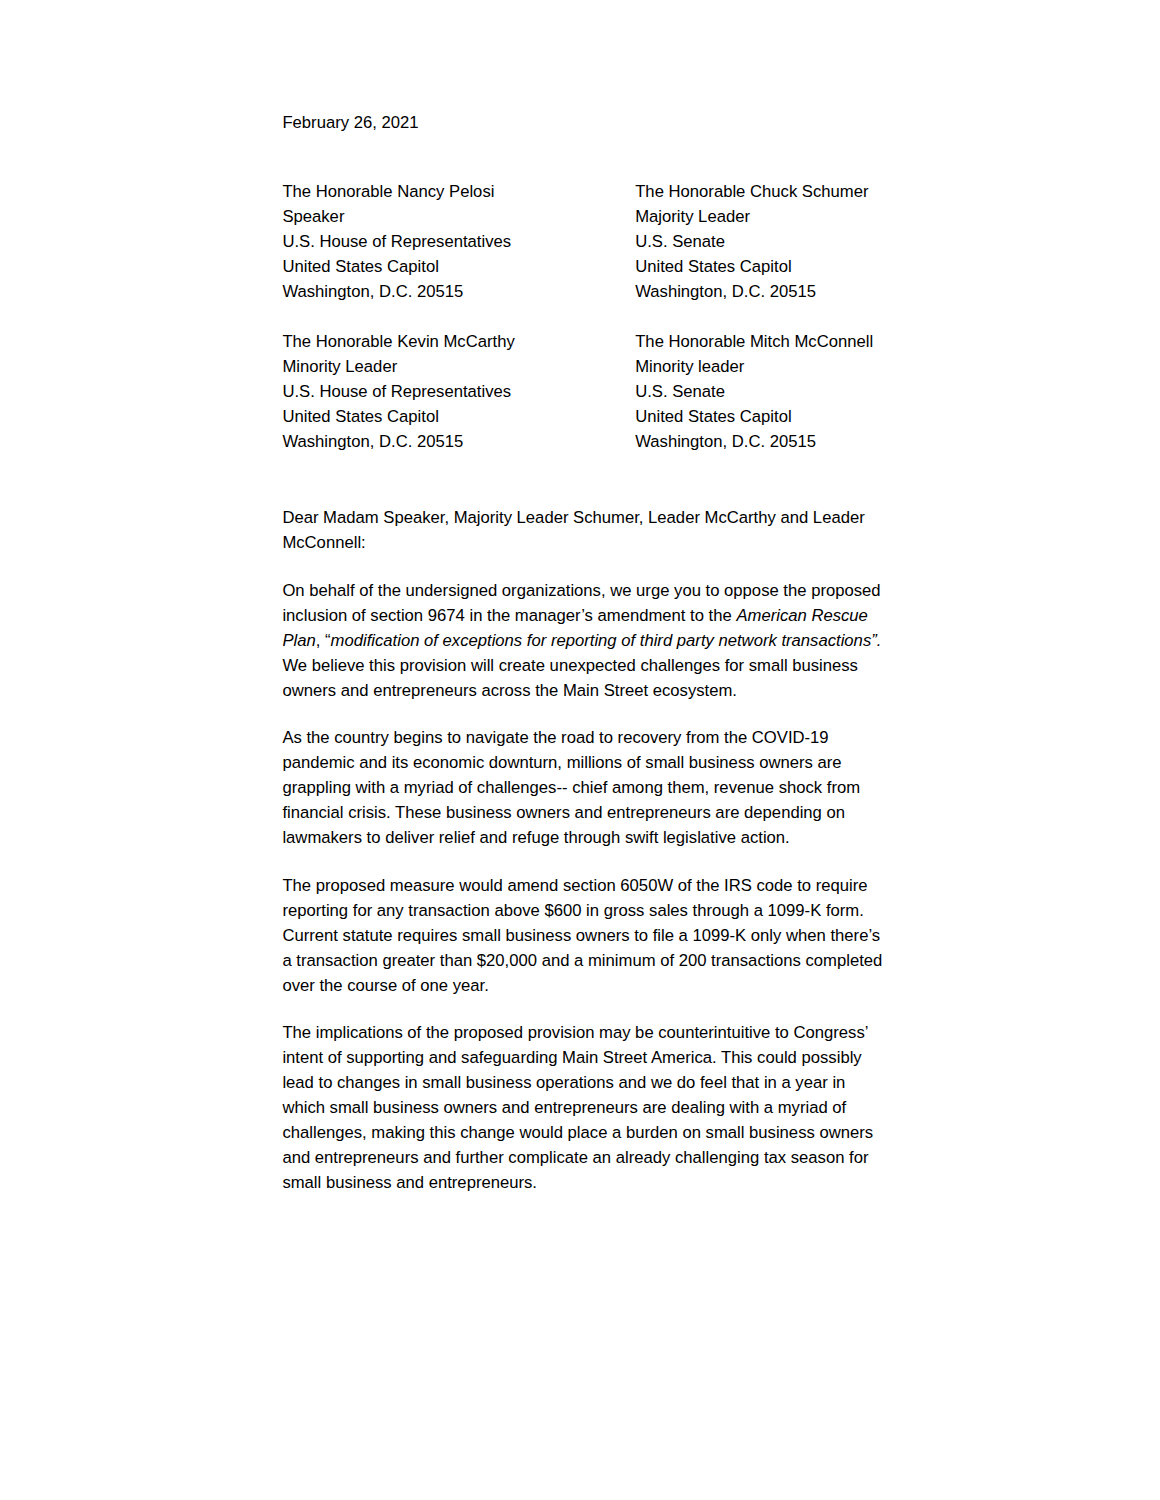February 26, 2021
| The Honorable Nancy Pelosi Speaker U.S. House of Representatives United States Capitol Washington, D.C. 20515 | The Honorable Chuck Schumer Majority Leader U.S. Senate United States Capitol Washington, D.C. 20515 |
| The Honorable Kevin McCarthy Minority Leader U.S. House of Representatives United States Capitol Washington, D.C. 20515 | The Honorable Mitch McConnell Minority leader U.S. Senate United States Capitol Washington, D.C. 20515 |
Dear Madam Speaker, Majority Leader Schumer, Leader McCarthy and Leader McConnell:
On behalf of the undersigned organizations, we urge you to oppose the proposed inclusion of section 9674 in the manager’s amendment to the American Rescue Plan, “modification of exceptions for reporting of third party network transactions”. We believe this provision will create unexpected challenges for small business owners and entrepreneurs across the Main Street ecosystem.
As the country begins to navigate the road to recovery from the COVID-19 pandemic and its economic downturn, millions of small business owners are grappling with a myriad of challenges-- chief among them, revenue shock from financial crisis. These business owners and entrepreneurs are depending on lawmakers to deliver relief and refuge through swift legislative action.
The proposed measure would amend section 6050W of the IRS code to require reporting for any transaction above $600 in gross sales through a 1099-K form. Current statute requires small business owners to file a 1099-K only when there’s a transaction greater than $20,000 and a minimum of 200 transactions completed over the course of one year.
The implications of the proposed provision may be counterintuitive to Congress’ intent of supporting and safeguarding Main Street America. This could possibly lead to changes in small business operations and we do feel that in a year in which small business owners and entrepreneurs are dealing with a myriad of challenges, making this change would place a burden on small business owners and entrepreneurs and further complicate an already challenging tax season for small business and entrepreneurs.